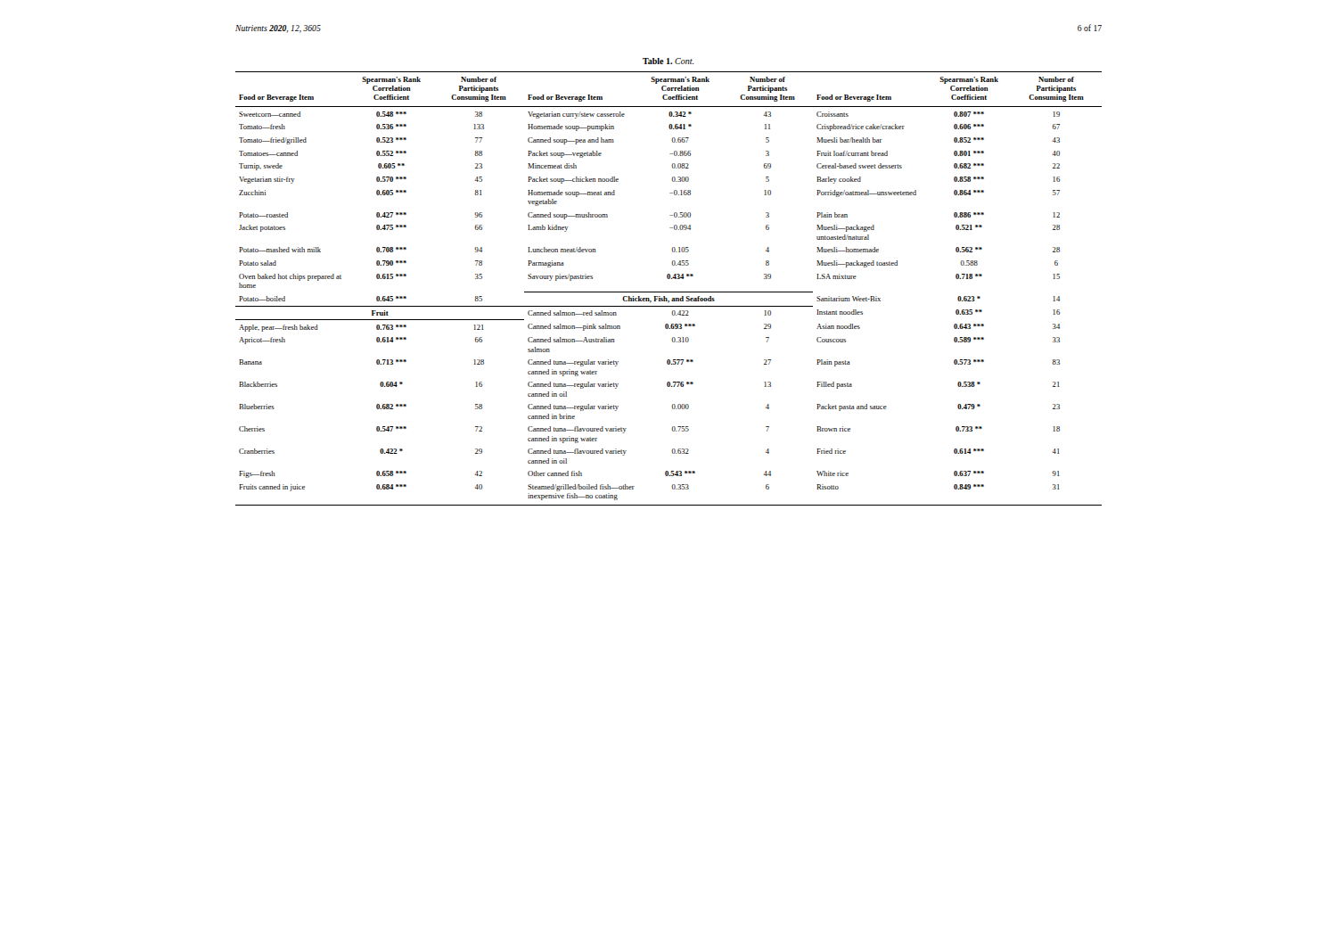Nutrients 2020, 12, 3605
6 of 17
Table 1. Cont.
| Food or Beverage Item | Spearman's Rank Correlation Coefficient | Number of Participants Consuming Item | Food or Beverage Item | Spearman's Rank Correlation Coefficient | Number of Participants Consuming Item | Food or Beverage Item | Spearman's Rank Correlation Coefficient | Number of Participants Consuming Item |
| --- | --- | --- | --- | --- | --- | --- | --- | --- |
| Sweetcorn—canned | 0.548 *** | 38 | Vegetarian curry/stew casserole | 0.342 * | 43 | Croissants | 0.807 *** | 19 |
| Tomato—fresh | 0.536 *** | 133 | Homemade soup—pumpkin | 0.641 * | 11 | Crispbread/rice cake/cracker | 0.606 *** | 67 |
| Tomato—fried/grilled | 0.523 *** | 77 | Canned soup—pea and ham | 0.667 | 5 | Muesli bar/health bar | 0.852 *** | 43 |
| Tomatoes—canned | 0.552 *** | 88 | Packet soup—vegetable | −0.866 | 3 | Fruit loaf/currant bread | 0.801 *** | 40 |
| Turnip, swede | 0.605 ** | 23 | Mincemeat dish | 0.082 | 69 | Cereal-based sweet desserts | 0.682 *** | 22 |
| Vegetarian stir-fry | 0.570 *** | 45 | Packet soup—chicken noodle | 0.300 | 5 | Barley cooked | 0.858 *** | 16 |
| Zucchini | 0.605 *** | 81 | Homemade soup—meat and vegetable | −0.168 | 10 | Porridge/oatmeal—unsweetened | 0.864 *** | 57 |
| Potato—roasted | 0.427 *** | 96 | Canned soup—mushroom | −0.500 | 3 | Plain bran | 0.886 *** | 12 |
| Jacket potatoes | 0.475 *** | 66 | Lamb kidney | −0.094 | 6 | Muesli—packaged untoasted/natural | 0.521 ** | 28 |
| Potato—mashed with milk | 0.708 *** | 94 | Luncheon meat/devon | 0.105 | 4 | Muesli—homemade | 0.562 ** | 28 |
| Potato salad | 0.790 *** | 78 | Parmagiana | 0.455 | 8 | Muesli—packaged toasted | 0.588 | 6 |
| Oven baked hot chips prepared at home | 0.615 *** | 35 | Savoury pies/pastries | 0.434 ** | 39 | LSA mixture | 0.718 ** | 15 |
| Potato—boiled | 0.645 *** | 85 | Chicken, Fish, and Seafoods | Sanitarium Weet-Bix | 0.623 * | 14 |
| Fruit | Canned salmon—red salmon | 0.422 | 10 | Instant noodles | 0.635 ** | 16 |
| Apple, pear—fresh baked | 0.763 *** | 121 | Canned salmon—pink salmon | 0.693 *** | 29 | Asian noodles | 0.643 *** | 34 |
| Apricot—fresh | 0.614 *** | 66 | Canned salmon—Australian salmon | 0.310 | 7 | Couscous | 0.589 *** | 33 |
| Banana | 0.713 *** | 128 | Canned tuna—regular variety canned in spring water | 0.577 ** | 27 | Plain pasta | 0.573 *** | 83 |
| Blackberries | 0.604 * | 16 | Canned tuna—regular variety canned in oil | 0.776 ** | 13 | Filled pasta | 0.538 * | 21 |
| Blueberries | 0.682 *** | 58 | Canned tuna—regular variety canned in brine | 0.000 | 4 | Packet pasta and sauce | 0.479 * | 23 |
| Cherries | 0.547 *** | 72 | Canned tuna—flavoured variety canned in spring water | 0.755 | 7 | Brown rice | 0.733 ** | 18 |
| Cranberries | 0.422 * | 29 | Canned tuna—flavoured variety canned in oil | 0.632 | 4 | Fried rice | 0.614 *** | 41 |
| Figs—fresh | 0.658 *** | 42 | Other canned fish | 0.543 *** | 44 | White rice | 0.637 *** | 91 |
| Fruits canned in juice | 0.684 *** | 40 | Steamed/grilled/boiled fish—other inexpensive fish—no coating | 0.353 | 6 | Risotto | 0.849 *** | 31 |